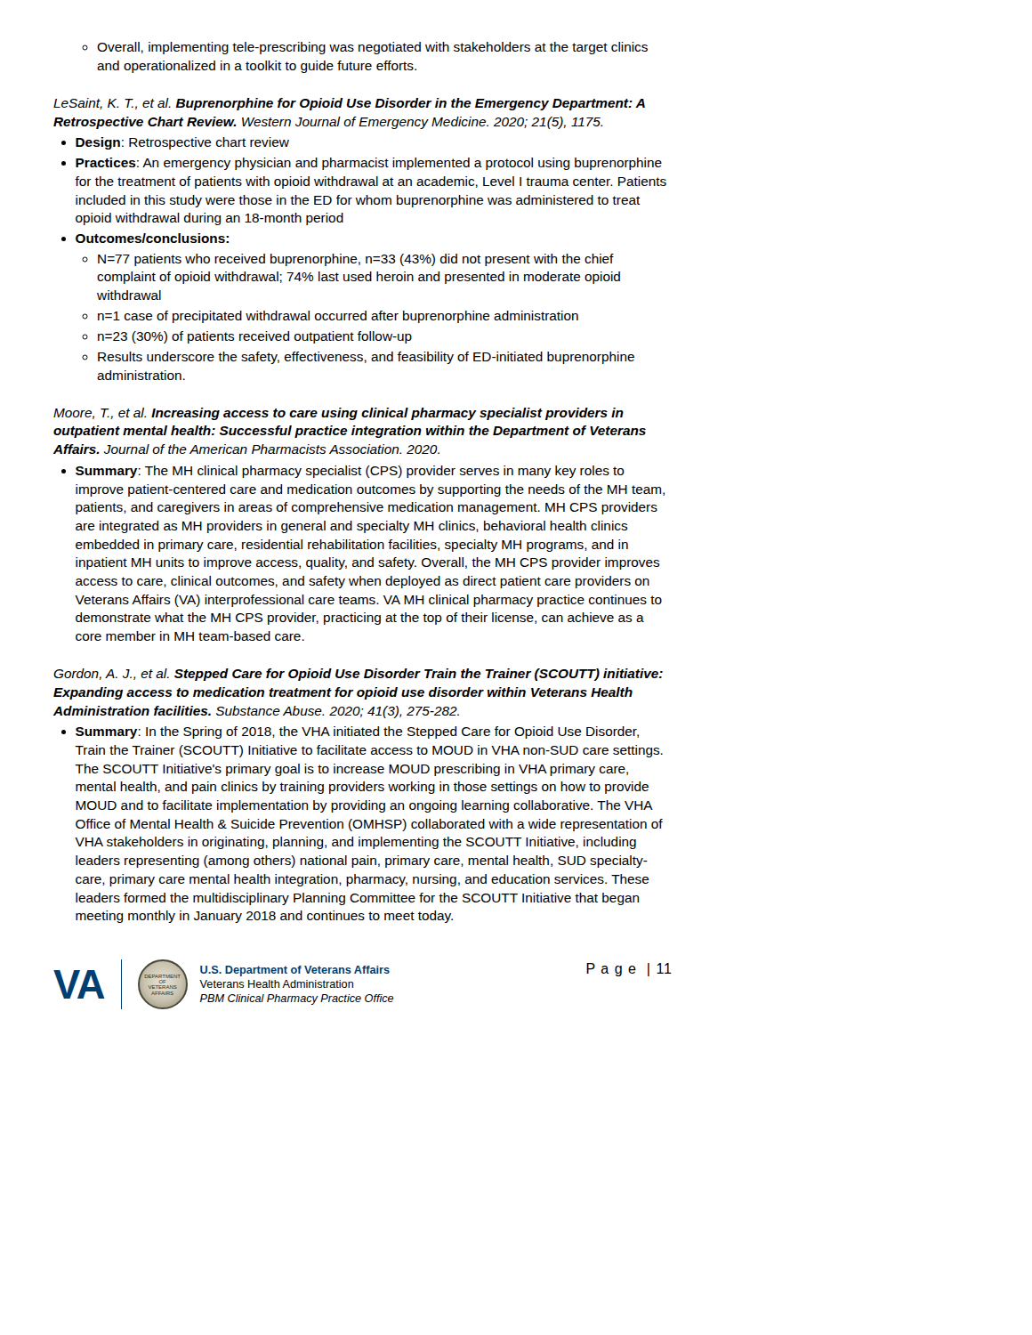Overall, implementing tele-prescribing was negotiated with stakeholders at the target clinics and operationalized in a toolkit to guide future efforts.
LeSaint, K. T., et al. Buprenorphine for Opioid Use Disorder in the Emergency Department: A Retrospective Chart Review. Western Journal of Emergency Medicine. 2020; 21(5), 1175.
Design: Retrospective chart review
Practices: An emergency physician and pharmacist implemented a protocol using buprenorphine for the treatment of patients with opioid withdrawal at an academic, Level I trauma center. Patients included in this study were those in the ED for whom buprenorphine was administered to treat opioid withdrawal during an 18-month period
Outcomes/conclusions:
N=77 patients who received buprenorphine, n=33 (43%) did not present with the chief complaint of opioid withdrawal; 74% last used heroin and presented in moderate opioid withdrawal
n=1 case of precipitated withdrawal occurred after buprenorphine administration
n=23 (30%) of patients received outpatient follow-up
Results underscore the safety, effectiveness, and feasibility of ED-initiated buprenorphine administration.
Moore, T., et al. Increasing access to care using clinical pharmacy specialist providers in outpatient mental health: Successful practice integration within the Department of Veterans Affairs. Journal of the American Pharmacists Association. 2020.
Summary: The MH clinical pharmacy specialist (CPS) provider serves in many key roles to improve patient-centered care and medication outcomes by supporting the needs of the MH team, patients, and caregivers in areas of comprehensive medication management. MH CPS providers are integrated as MH providers in general and specialty MH clinics, behavioral health clinics embedded in primary care, residential rehabilitation facilities, specialty MH programs, and in inpatient MH units to improve access, quality, and safety. Overall, the MH CPS provider improves access to care, clinical outcomes, and safety when deployed as direct patient care providers on Veterans Affairs (VA) interprofessional care teams. VA MH clinical pharmacy practice continues to demonstrate what the MH CPS provider, practicing at the top of their license, can achieve as a core member in MH team-based care.
Gordon, A. J., et al. Stepped Care for Opioid Use Disorder Train the Trainer (SCOUTT) initiative: Expanding access to medication treatment for opioid use disorder within Veterans Health Administration facilities. Substance Abuse. 2020; 41(3), 275-282.
Summary: In the Spring of 2018, the VHA initiated the Stepped Care for Opioid Use Disorder, Train the Trainer (SCOUTT) Initiative to facilitate access to MOUD in VHA non-SUD care settings. The SCOUTT Initiative's primary goal is to increase MOUD prescribing in VHA primary care, mental health, and pain clinics by training providers working in those settings on how to provide MOUD and to facilitate implementation by providing an ongoing learning collaborative. The VHA Office of Mental Health & Suicide Prevention (OMHSP) collaborated with a wide representation of VHA stakeholders in originating, planning, and implementing the SCOUTT Initiative, including leaders representing (among others) national pain, primary care, mental health, SUD specialty-care, primary care mental health integration, pharmacy, nursing, and education services. These leaders formed the multidisciplinary Planning Committee for the SCOUTT Initiative that began meeting monthly in January 2018 and continues to meet today.
VA
DEPARTMENT
OF
VETERANS
AFFAIRS
U.S. Department of Veterans Affairs
Veterans Health Administration
PBM Clinical Pharmacy Practice Office
P a g e | 11